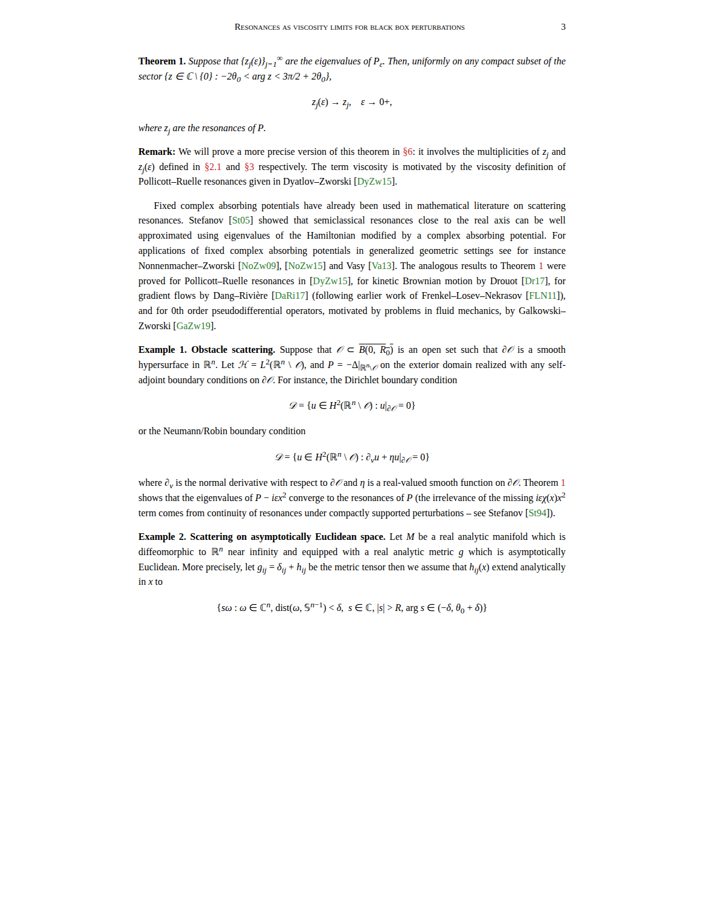Resonances as viscosity limits for black box perturbations 3
Theorem 1. Suppose that {zj(ε)}j=1∞ are the eigenvalues of Pε. Then, uniformly on any compact subset of the sector {z ∈ ℂ \ {0} : −2θ0 < arg z < 3π/2 + 2θ0},
zj(ε) → zj, ε → 0+,
where zj are the resonances of P.
Remark: We will prove a more precise version of this theorem in §6: it involves the multiplicities of zj and zj(ε) defined in §2.1 and §3 respectively. The term viscosity is motivated by the viscosity definition of Pollicott–Ruelle resonances given in Dyatlov–Zworski [DyZw15].
Fixed complex absorbing potentials have already been used in mathematical literature on scattering resonances. Stefanov [St05] showed that semiclassical resonances close to the real axis can be well approximated using eigenvalues of the Hamiltonian modified by a complex absorbing potential. For applications of fixed complex absorbing potentials in generalized geometric settings see for instance Nonnenmacher–Zworski [NoZw09], [NoZw15] and Vasy [Va13]. The analogous results to Theorem 1 were proved for Pollicott–Ruelle resonances in [DyZw15], for kinetic Brownian motion by Drouot [Dr17], for gradient flows by Dang–Rivière [DaRi17] (following earlier work of Frenkel–Losev–Nekrasov [FLN11]), and for 0th order pseudodifferential operators, motivated by problems in fluid mechanics, by Galkowski–Zworski [GaZw19].
Example 1. Obstacle scattering. Suppose that 𝒪 ⊂ B(0, R0) is an open set such that ∂𝒪 is a smooth hypersurface in ℝn. Let ℋ = L2(ℝn \ 𝒪), and P = −Δ|ℝn\𝒪 on the exterior domain realized with any self-adjoint boundary conditions on ∂𝒪. For instance, the Dirichlet boundary condition
𝒟 = {u ∈ H2(ℝn \ 𝒪) : u|∂𝒪 = 0}
or the Neumann/Robin boundary condition
𝒟 = {u ∈ H2(ℝn \ 𝒪) : ∂νu + ηu|∂𝒪 = 0}
where ∂ν is the normal derivative with respect to ∂𝒪 and η is a real-valued smooth function on ∂𝒪. Theorem 1 shows that the eigenvalues of P − iεx2 converge to the resonances of P (the irrelevance of the missing iεχ(x)x2 term comes from continuity of resonances under compactly supported perturbations – see Stefanov [St94]).
Example 2. Scattering on asymptotically Euclidean space. Let M be a real analytic manifold which is diffeomorphic to ℝn near infinity and equipped with a real analytic metric g which is asymptotically Euclidean. More precisely, let gij = δij + hij be the metric tensor then we assume that hij(x) extend analytically in x to
{sω : ω ∈ ℂn, dist(ω, 𝕊n−1) < δ, s ∈ ℂ, |s| > R, arg s ∈ (−δ, θ0 + δ)}